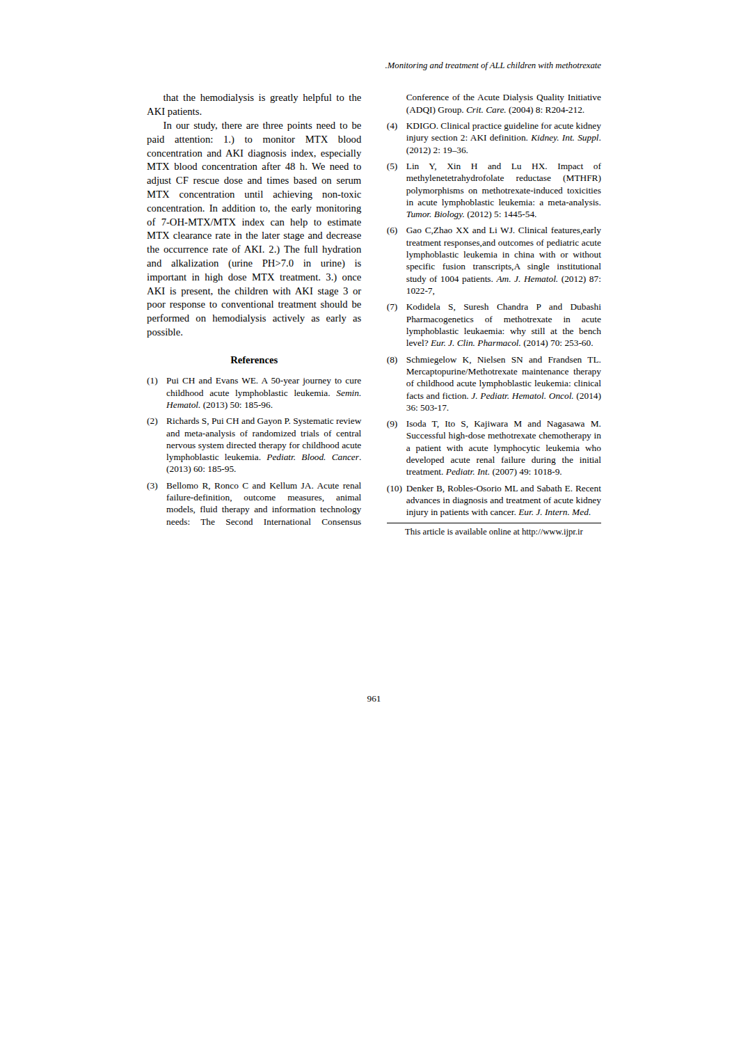.Monitoring and treatment of ALL children with methotrexate
that the hemodialysis is greatly helpful to the AKI patients.
In our study, there are three points need to be paid attention: 1.) to monitor MTX blood concentration and AKI diagnosis index, especially MTX blood concentration after 48 h. We need to adjust CF rescue dose and times based on serum MTX concentration until achieving non-toxic concentration. In addition to, the early monitoring of 7-OH-MTX/MTX index can help to estimate MTX clearance rate in the later stage and decrease the occurrence rate of AKI. 2.) The full hydration and alkalization (urine PH>7.0 in urine) is important in high dose MTX treatment. 3.) once AKI is present, the children with AKI stage 3 or poor response to conventional treatment should be performed on hemodialysis actively as early as possible.
References
Pui CH and Evans WE. A 50-year journey to cure childhood acute lymphoblastic leukemia. Semin. Hematol. (2013) 50: 185-96.
Richards S, Pui CH and Gayon P. Systematic review and meta-analysis of randomized trials of central nervous system directed therapy for childhood acute lymphoblastic leukemia. Pediatr. Blood. Cancer. (2013) 60: 185-95.
Bellomo R, Ronco C and Kellum JA. Acute renal failure-definition, outcome measures, animal models, fluid therapy and information technology needs: The Second International Consensus Conference of the Acute Dialysis Quality Initiative (ADQI) Group. Crit. Care. (2004) 8: R204-212.
KDIGO. Clinical practice guideline for acute kidney injury section 2: AKI definition. Kidney. Int. Suppl. (2012) 2: 19–36.
Lin Y, Xin H and Lu HX. Impact of methylenetetrahydrofolate reductase (MTHFR) polymorphisms on methotrexate-induced toxicities in acute lymphoblastic leukemia: a meta-analysis. Tumor. Biology. (2012) 5: 1445-54.
Gao C,Zhao XX and Li WJ. Clinical features,early treatment responses,and outcomes of pediatric acute lymphoblastic leukemia in china with or without specific fusion transcripts,A single institutional study of 1004 patients. Am. J. Hematol. (2012) 87: 1022-7,
Kodidela S, Suresh Chandra P and Dubashi Pharmacogenetics of methotrexate in acute lymphoblastic leukaemia: why still at the bench level? Eur. J. Clin. Pharmacol. (2014) 70: 253-60.
Schmiegelow K, Nielsen SN and Frandsen TL. Mercaptopurine/Methotrexate maintenance therapy of childhood acute lymphoblastic leukemia: clinical facts and fiction. J. Pediatr. Hematol. Oncol. (2014) 36: 503-17.
Isoda T, Ito S, Kajiwara M and Nagasawa M. Successful high-dose methotrexate chemotherapy in a patient with acute lymphocytic leukemia who developed acute renal failure during the initial treatment. Pediatr. Int. (2007) 49: 1018-9.
Denker B, Robles-Osorio ML and Sabath E. Recent advances in diagnosis and treatment of acute kidney injury in patients with cancer. Eur. J. Intern. Med.
This article is available online at http://www.ijpr.ir
961